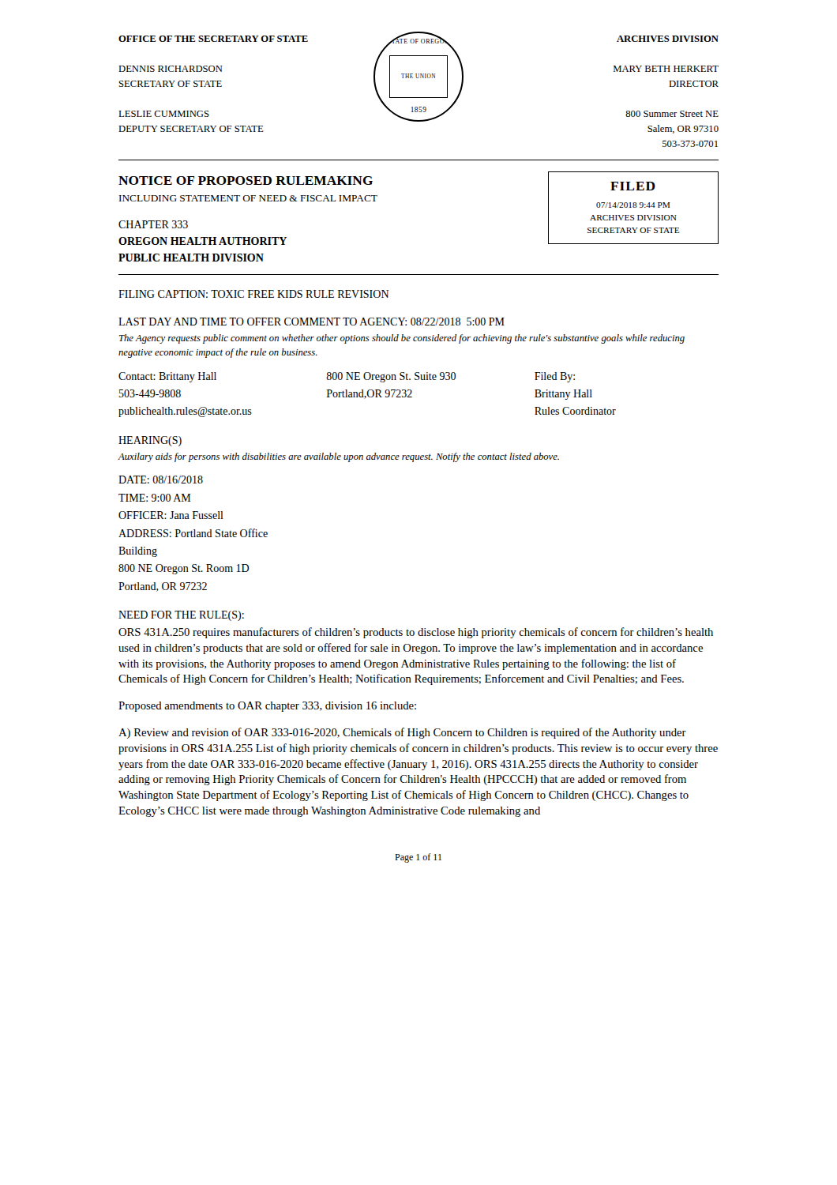Office of the Secretary of State
Dennis Richardson
Secretary of State
Leslie Cummings
Deputy Secretary of State
State of Oregon
THE UNION
1859
Archives Division
Mary Beth Herkert
Director
800 Summer Street NE
Salem, OR 97310
503-373-0701
Notice of Proposed Rulemaking
Including Statement of Need & Fiscal Impact
Chapter 333
Oregon Health Authority
Public Health Division
FILED
07/14/2018 9:44 PM
ARCHIVES DIVISION
SECRETARY OF STATE
Filing Caption: Toxic Free Kids Rule Revision
Last Day and Time to Offer Comment to Agency: 08/22/2018 5:00 PM
The Agency requests public comment on whether other options should be considered for achieving the rule's substantive goals while reducing negative economic impact of the rule on business.
Contact: Brittany Hall
503-449-9808
publichealth.rules@state.or.us
800 NE Oregon St. Suite 930
Portland,OR 97232
Filed By:
Brittany Hall
Rules Coordinator
Hearing(s)
Auxilary aids for persons with disabilities are available upon advance request. Notify the contact listed above.
DATE: 08/16/2018
TIME: 9:00 AM
OFFICER: Jana Fussell
ADDRESS: Portland State Office
Building
800 NE Oregon St. Room 1D
Portland, OR 97232
Need for the Rule(s):
ORS 431A.250 requires manufacturers of children’s products to disclose high priority chemicals of concern for children’s health used in children’s products that are sold or offered for sale in Oregon. To improve the law’s implementation and in accordance with its provisions, the Authority proposes to amend Oregon Administrative Rules pertaining to the following: the list of Chemicals of High Concern for Children’s Health; Notification Requirements; Enforcement and Civil Penalties; and Fees.
Proposed amendments to OAR chapter 333, division 16 include:
A) Review and revision of OAR 333-016-2020, Chemicals of High Concern to Children is required of the Authority under provisions in ORS 431A.255 List of high priority chemicals of concern in children’s products. This review is to occur every three years from the date OAR 333-016-2020 became effective (January 1, 2016). ORS 431A.255 directs the Authority to consider adding or removing High Priority Chemicals of Concern for Children's Health (HPCCCH) that are added or removed from Washington State Department of Ecology’s Reporting List of Chemicals of High Concern to Children (CHCC). Changes to Ecology’s CHCC list were made through Washington Administrative Code rulemaking and
Page 1 of 11